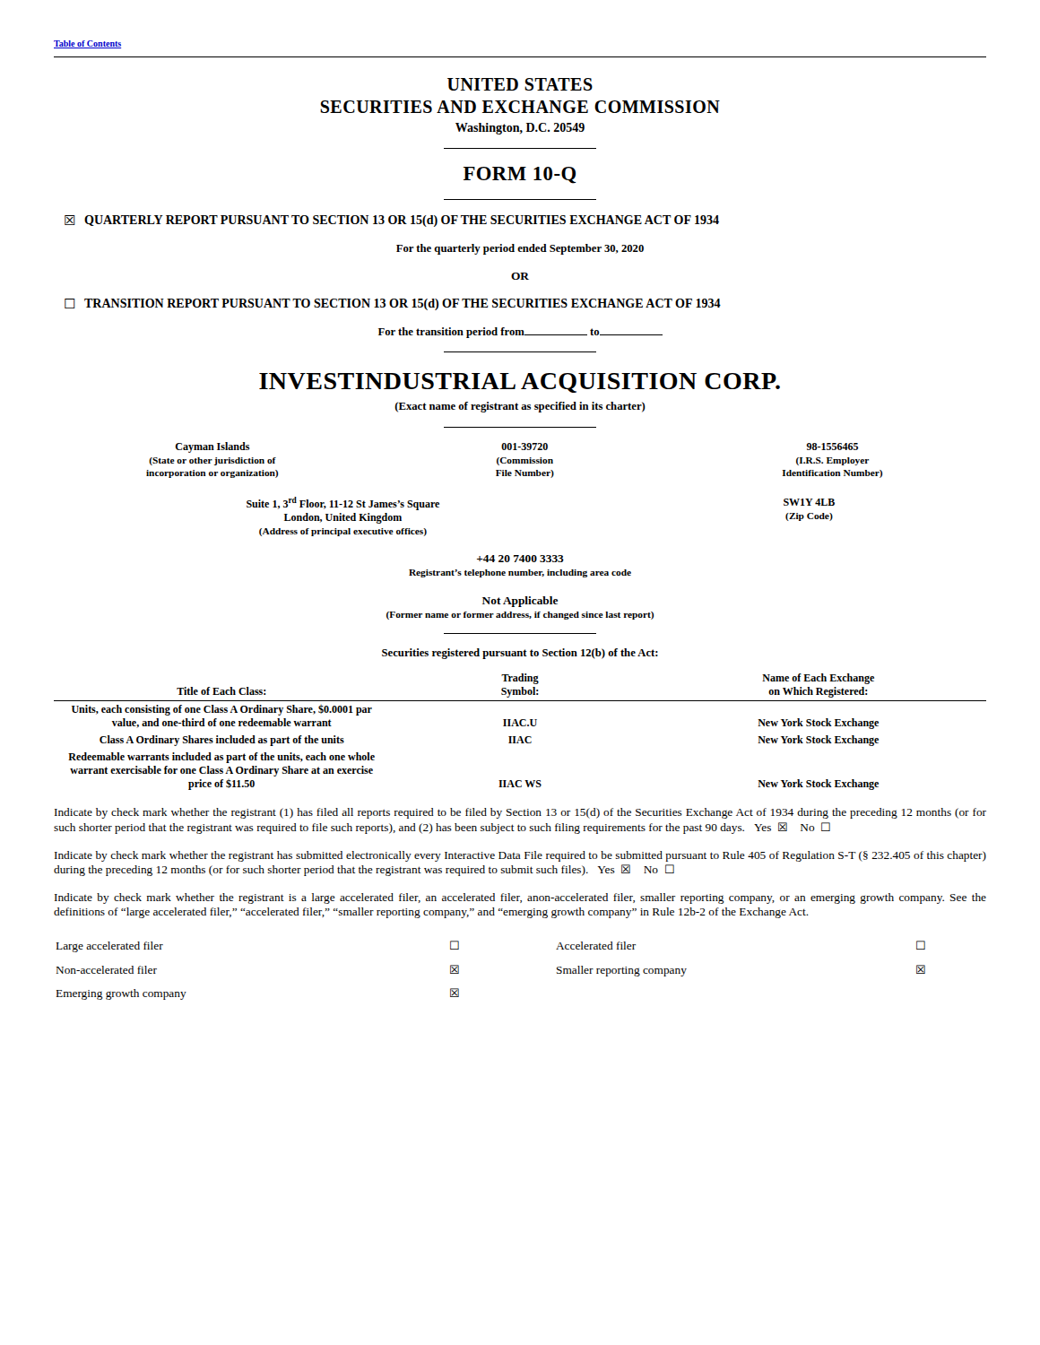Table of Contents
UNITED STATES
SECURITIES AND EXCHANGE COMMISSION
Washington, D.C. 20549
FORM 10-Q
☒
QUARTERLY REPORT PURSUANT TO SECTION 13 OR 15(d) OF THE SECURITIES EXCHANGE ACT OF 1934
For the quarterly period ended September 30, 2020
OR
☐
TRANSITION REPORT PURSUANT TO SECTION 13 OR 15(d) OF THE SECURITIES EXCHANGE ACT OF 1934
For the transition period from to
INVESTINDUSTRIAL ACQUISITION CORP.
(Exact name of registrant as specified in its charter)
| Cayman Islands (State or other jurisdiction of incorporation or organization) | 001-39720 (Commission File Number) | 98-1556465 (I.R.S. Employer Identification Number) |
| Suite 1, 3 rd Floor, 11-12 St James’s Square London, United Kingdom (Address of principal executive offices) | SW1Y 4LB (Zip Code) |
+44 20 7400 3333
Registrant’s telephone number, including area code
Not Applicable
(Former name or former address, if changed since last report)
Securities registered pursuant to Section 12(b) of the Act:
| Title of Each Class: | Trading Symbol: | Name of Each Exchange on Which Registered: |
| --- | --- | --- |
| Units, each consisting of one Class A Ordinary Share, $0.0001 par value, and one-third of one redeemable warrant | IIAC.U | New York Stock Exchange |
| Class A Ordinary Shares included as part of the units | IIAC | New York Stock Exchange |
| Redeemable warrants included as part of the units, each one whole warrant exercisable for one Class A Ordinary Share at an exercise price of $11.50 | IIAC WS | New York Stock Exchange |
Indicate by check mark whether the registrant (1) has filed all reports required to be filed by Section 13 or 15(d) of the Securities Exchange Act of 1934 during the preceding 12 months (or for such shorter period that the registrant was required to file such reports), and (2) has been subject to such filing requirements for the past 90 days. Yes ☒ No ☐
Indicate by check mark whether the registrant has submitted electronically every Interactive Data File required to be submitted pursuant to Rule 405 of Regulation S-T (§ 232.405 of this chapter) during the preceding 12 months (or for such shorter period that the registrant was required to submit such files). Yes ☒ No ☐
Indicate by check mark whether the registrant is a large accelerated filer, an accelerated filer, anon-accelerated filer, smaller reporting company, or an emerging growth company. See the definitions of “large accelerated filer,” “accelerated filer,” “smaller reporting company,” and “emerging growth company” in Rule 12b-2 of the Exchange Act.
| Large accelerated filer | ☐ | Accelerated filer | ☐ |
| Non-accelerated filer | ☒ | Smaller reporting company | ☒ |
| Emerging growth company | ☒ | | |